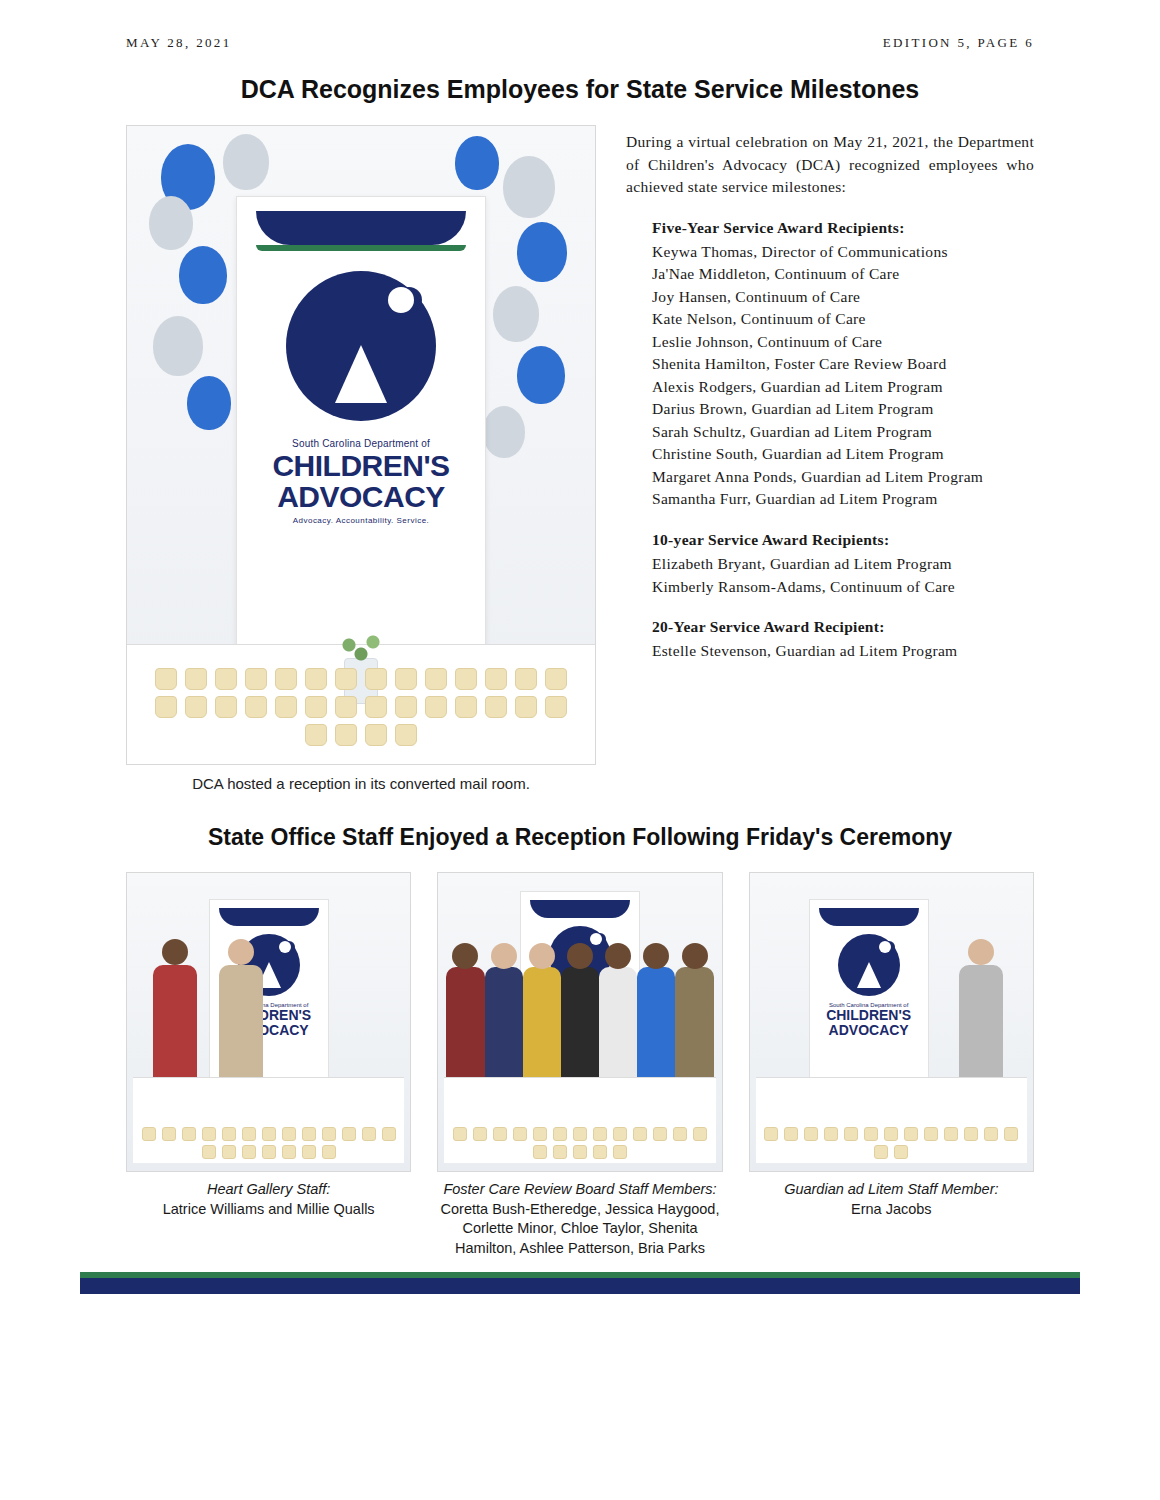MAY 28, 2021
EDITION 5, PAGE 6
DCA Recognizes Employees for State Service Milestones
South Carolina Department of
CHILDREN'S
ADVOCACY
Advocacy. Accountability. Service.
DCA hosted a reception in its converted mail room.
During a virtual celebration on May 21, 2021, the Department of Children's Advocacy (DCA) recognized employees who achieved state service milestones:
Five-Year Service Award Recipients:
Keywa Thomas, Director of Communications
Ja'Nae Middleton, Continuum of Care
Joy Hansen, Continuum of Care
Kate Nelson, Continuum of Care
Leslie Johnson, Continuum of Care
Shenita Hamilton, Foster Care Review Board
Alexis Rodgers, Guardian ad Litem Program
Darius Brown, Guardian ad Litem Program
Sarah Schultz, Guardian ad Litem Program
Christine South, Guardian ad Litem Program
Margaret Anna Ponds, Guardian ad Litem Program
Samantha Furr, Guardian ad Litem Program
10-year Service Award Recipients:
Elizabeth Bryant, Guardian ad Litem Program
Kimberly Ransom-Adams, Continuum of Care
20-Year Service Award Recipient:
Estelle Stevenson, Guardian ad Litem Program
State Office Staff Enjoyed a Reception Following Friday's Ceremony
South Carolina Department of
CHILDREN'S
ADVOCACY
Heart Gallery Staff:
Latrice Williams and Millie Qualls
South Carolina Department of
CHILDREN'S
ADVOCACY
Foster Care Review Board Staff Members:
Coretta Bush-Etheredge, Jessica Haygood, Corlette Minor, Chloe Taylor, Shenita Hamilton, Ashlee Patterson, Bria Parks
South Carolina Department of
CHILDREN'S
ADVOCACY
Guardian ad Litem Staff Member:
Erna Jacobs